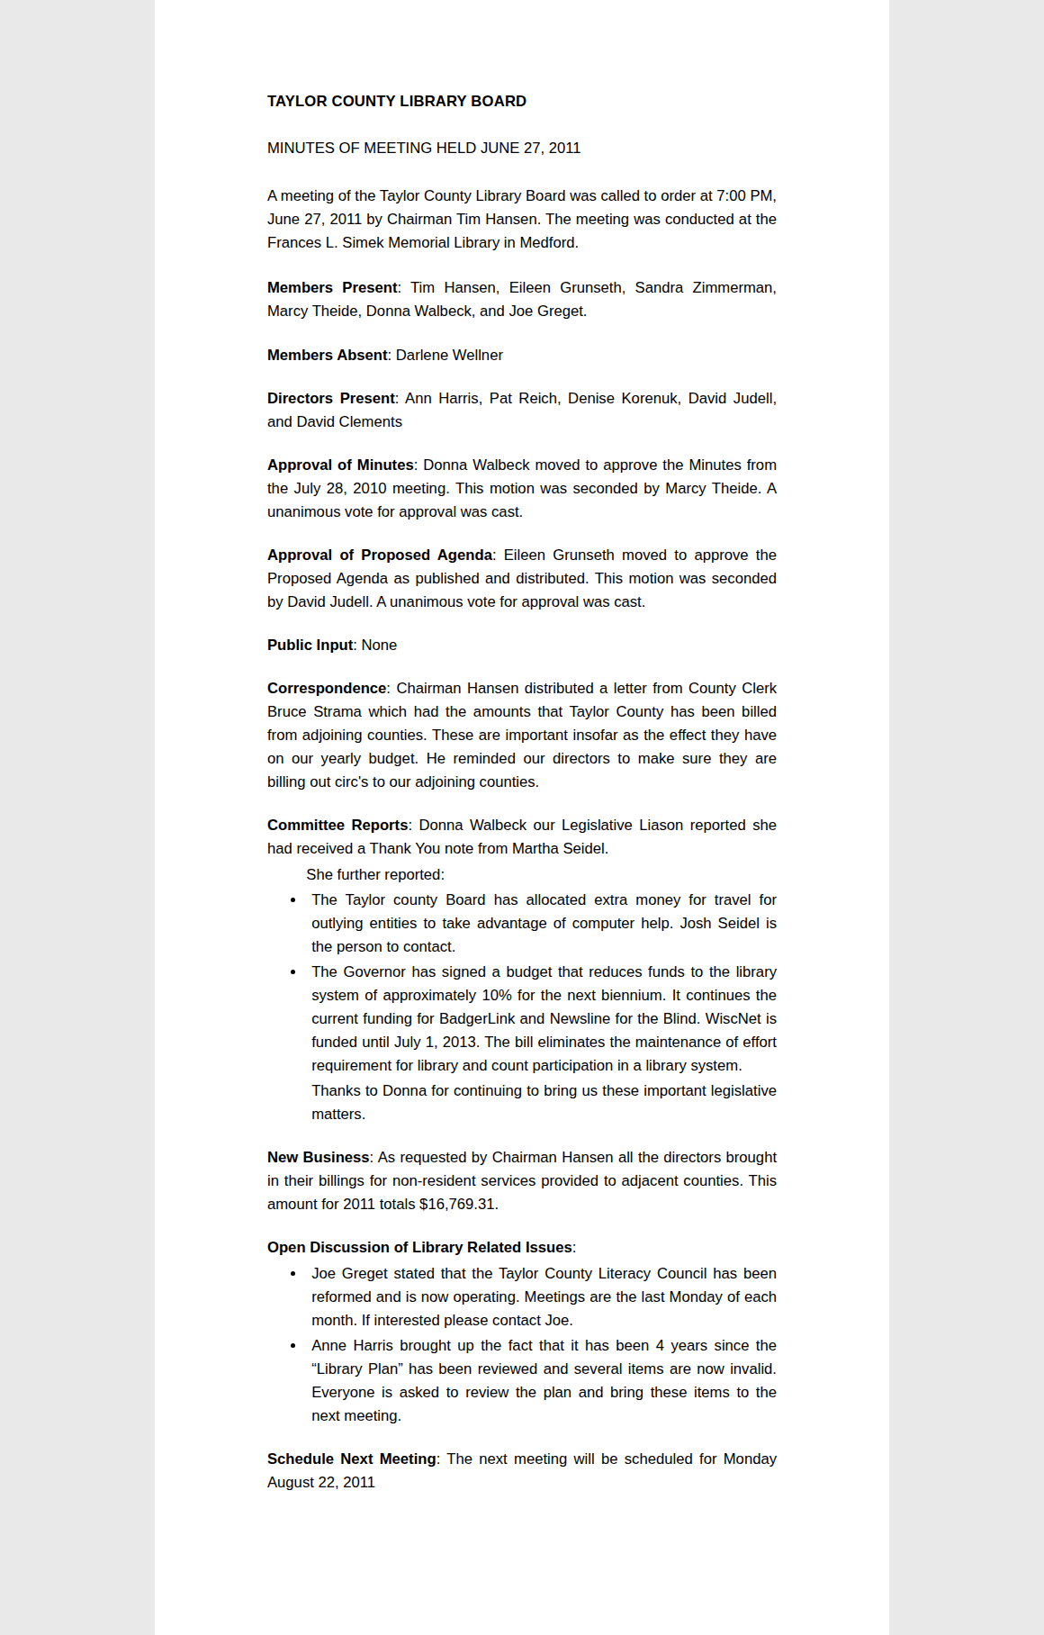TAYLOR COUNTY LIBRARY BOARD
MINUTES OF MEETING HELD JUNE 27, 2011
A meeting of the Taylor County Library Board was called to order at 7:00 PM, June 27, 2011 by Chairman Tim Hansen. The meeting was conducted at the Frances L. Simek Memorial Library in Medford.
Members Present: Tim Hansen, Eileen Grunseth, Sandra Zimmerman, Marcy Theide, Donna Walbeck, and Joe Greget.
Members Absent: Darlene Wellner
Directors Present: Ann Harris, Pat Reich, Denise Korenuk, David Judell, and David Clements
Approval of Minutes: Donna Walbeck moved to approve the Minutes from the July 28, 2010 meeting. This motion was seconded by Marcy Theide. A unanimous vote for approval was cast.
Approval of Proposed Agenda: Eileen Grunseth moved to approve the Proposed Agenda as published and distributed. This motion was seconded by David Judell. A unanimous vote for approval was cast.
Public Input: None
Correspondence: Chairman Hansen distributed a letter from County Clerk Bruce Strama which had the amounts that Taylor County has been billed from adjoining counties. These are important insofar as the effect they have on our yearly budget. He reminded our directors to make sure they are billing out circ's to our adjoining counties.
Committee Reports: Donna Walbeck our Legislative Liason reported she had received a Thank You note from Martha Seidel.
She further reported:
The Taylor county Board has allocated extra money for travel for outlying entities to take advantage of computer help. Josh Seidel is the person to contact.
The Governor has signed a budget that reduces funds to the library system of approximately 10% for the next biennium. It continues the current funding for BadgerLink and Newsline for the Blind. WiscNet is funded until July 1, 2013. The bill eliminates the maintenance of effort requirement for library and count participation in a library system.
Thanks to Donna for continuing to bring us these important legislative matters.
New Business: As requested by Chairman Hansen all the directors brought in their billings for non-resident services provided to adjacent counties. This amount for 2011 totals $16,769.31.
Open Discussion of Library Related Issues:
Joe Greget stated that the Taylor County Literacy Council has been reformed and is now operating. Meetings are the last Monday of each month. If interested please contact Joe.
Anne Harris brought up the fact that it has been 4 years since the “Library Plan” has been reviewed and several items are now invalid. Everyone is asked to review the plan and bring these items to the next meeting.
Schedule Next Meeting: The next meeting will be scheduled for Monday August 22, 2011